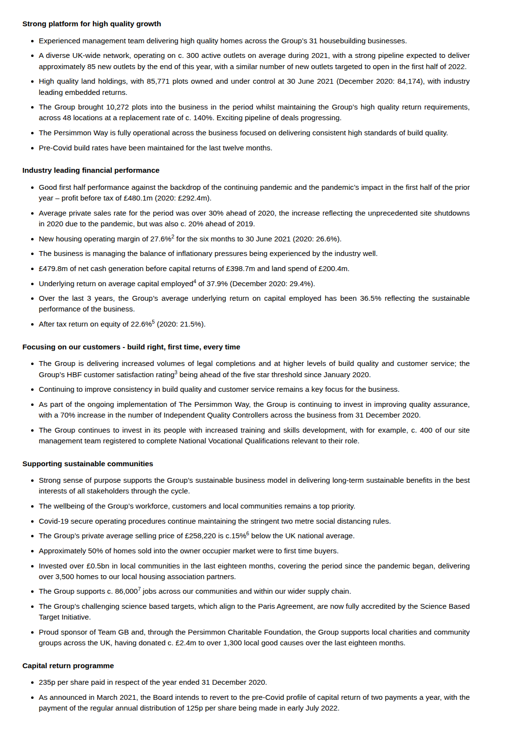Strong platform for high quality growth
Experienced management team delivering high quality homes across the Group’s 31 housebuilding businesses.
A diverse UK-wide network, operating on c. 300 active outlets on average during 2021, with a strong pipeline expected to deliver approximately 85 new outlets by the end of this year, with a similar number of new outlets targeted to open in the first half of 2022.
High quality land holdings, with 85,771 plots owned and under control at 30 June 2021 (December 2020: 84,174), with industry leading embedded returns.
The Group brought 10,272 plots into the business in the period whilst maintaining the Group’s high quality return requirements, across 48 locations at a replacement rate of c. 140%. Exciting pipeline of deals progressing.
The Persimmon Way is fully operational across the business focused on delivering consistent high standards of build quality.
Pre-Covid build rates have been maintained for the last twelve months.
Industry leading financial performance
Good first half performance against the backdrop of the continuing pandemic and the pandemic’s impact in the first half of the prior year – profit before tax of £480.1m (2020: £292.4m).
Average private sales rate for the period was over 30% ahead of 2020, the increase reflecting the unprecedented site shutdowns in 2020 due to the pandemic, but was also c. 20% ahead of 2019.
New housing operating margin of 27.6%2 for the six months to 30 June 2021 (2020: 26.6%).
The business is managing the balance of inflationary pressures being experienced by the industry well.
£479.8m of net cash generation before capital returns of £398.7m and land spend of £200.4m.
Underlying return on average capital employed4 of 37.9% (December 2020: 29.4%).
Over the last 3 years, the Group’s average underlying return on capital employed has been 36.5% reflecting the sustainable performance of the business.
After tax return on equity of 22.6%5 (2020: 21.5%).
Focusing on our customers - build right, first time, every time
The Group is delivering increased volumes of legal completions and at higher levels of build quality and customer service; the Group’s HBF customer satisfaction rating3 being ahead of the five star threshold since January 2020.
Continuing to improve consistency in build quality and customer service remains a key focus for the business.
As part of the ongoing implementation of The Persimmon Way, the Group is continuing to invest in improving quality assurance, with a 70% increase in the number of Independent Quality Controllers across the business from 31 December 2020.
The Group continues to invest in its people with increased training and skills development, with for example, c. 400 of our site management team registered to complete National Vocational Qualifications relevant to their role.
Supporting sustainable communities
Strong sense of purpose supports the Group’s sustainable business model in delivering long-term sustainable benefits in the best interests of all stakeholders through the cycle.
The wellbeing of the Group’s workforce, customers and local communities remains a top priority.
Covid-19 secure operating procedures continue maintaining the stringent two metre social distancing rules.
The Group’s private average selling price of £258,220 is c.15%6 below the UK national average.
Approximately 50% of homes sold into the owner occupier market were to first time buyers.
Invested over £0.5bn in local communities in the last eighteen months, covering the period since the pandemic began, delivering over 3,500 homes to our local housing association partners.
The Group supports c. 86,0007 jobs across our communities and within our wider supply chain.
The Group’s challenging science based targets, which align to the Paris Agreement, are now fully accredited by the Science Based Target Initiative.
Proud sponsor of Team GB and, through the Persimmon Charitable Foundation, the Group supports local charities and community groups across the UK, having donated c. £2.4m to over 1,300 local good causes over the last eighteen months.
Capital return programme
235p per share paid in respect of the year ended 31 December 2020.
As announced in March 2021, the Board intends to revert to the pre-Covid profile of capital return of two payments a year, with the payment of the regular annual distribution of 125p per share being made in early July 2022.